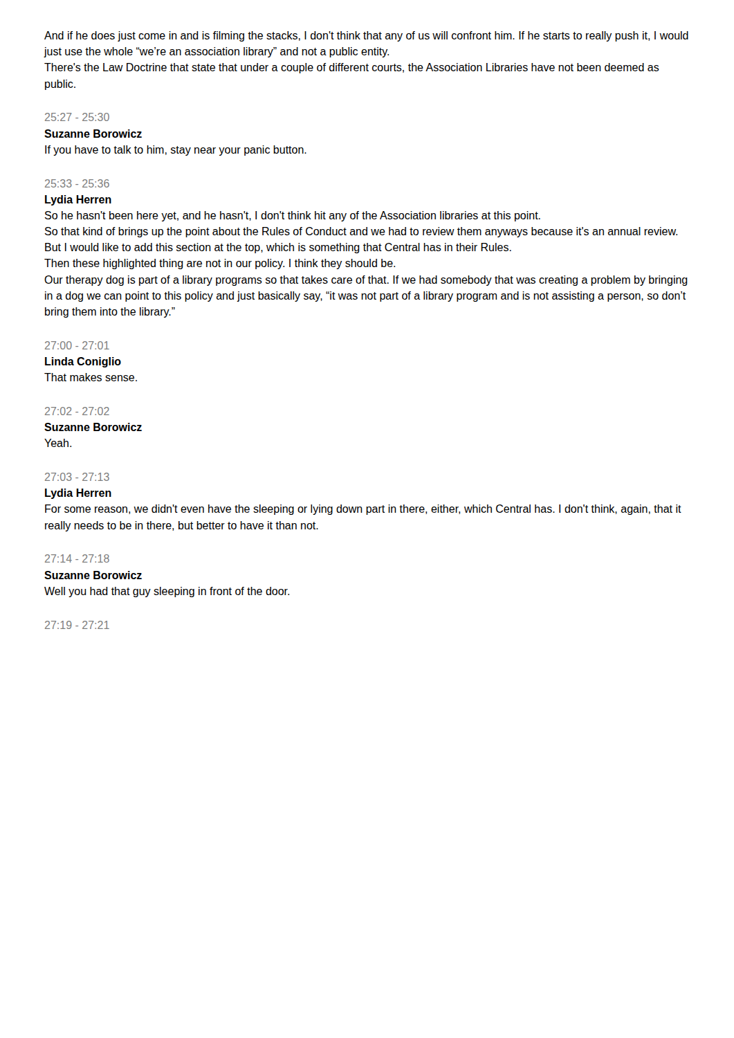And if he does just come in and is filming the stacks, I don't think that any of us will confront him. If he starts to really push it, I would just use the whole “we’re an association library” and not a public entity.
There's the Law Doctrine that state that under a couple of different courts, the Association Libraries have not been deemed as public.
25:27 - 25:30
Suzanne Borowicz
If you have to talk to him, stay near your panic button.
25:33 - 25:36
Lydia Herren
So he hasn't been here yet, and he hasn't, I don't think hit any of the Association libraries at this point.
So that kind of brings up the point about the Rules of Conduct and we had to review them anyways because it's an annual review.
But I would like to add this section at the top, which is something that Central has in their Rules.
Then these highlighted thing are not in our policy. I think they should be.
Our therapy dog is part of a library programs so that takes care of that. If we had somebody that was creating a problem by bringing in a dog we can point to this policy and just basically say, “it was not part of a library program and is not assisting a person, so don’t bring them into the library.”
27:00 - 27:01
Linda Coniglio
That makes sense.
27:02 - 27:02
Suzanne Borowicz
Yeah.
27:03 - 27:13
Lydia Herren
For some reason, we didn't even have the sleeping or lying down part in there, either, which Central has. I don't think, again, that it really needs to be in there, but better to have it than not.
27:14 - 27:18
Suzanne Borowicz
Well you had that guy sleeping in front of the door.
27:19 - 27:21